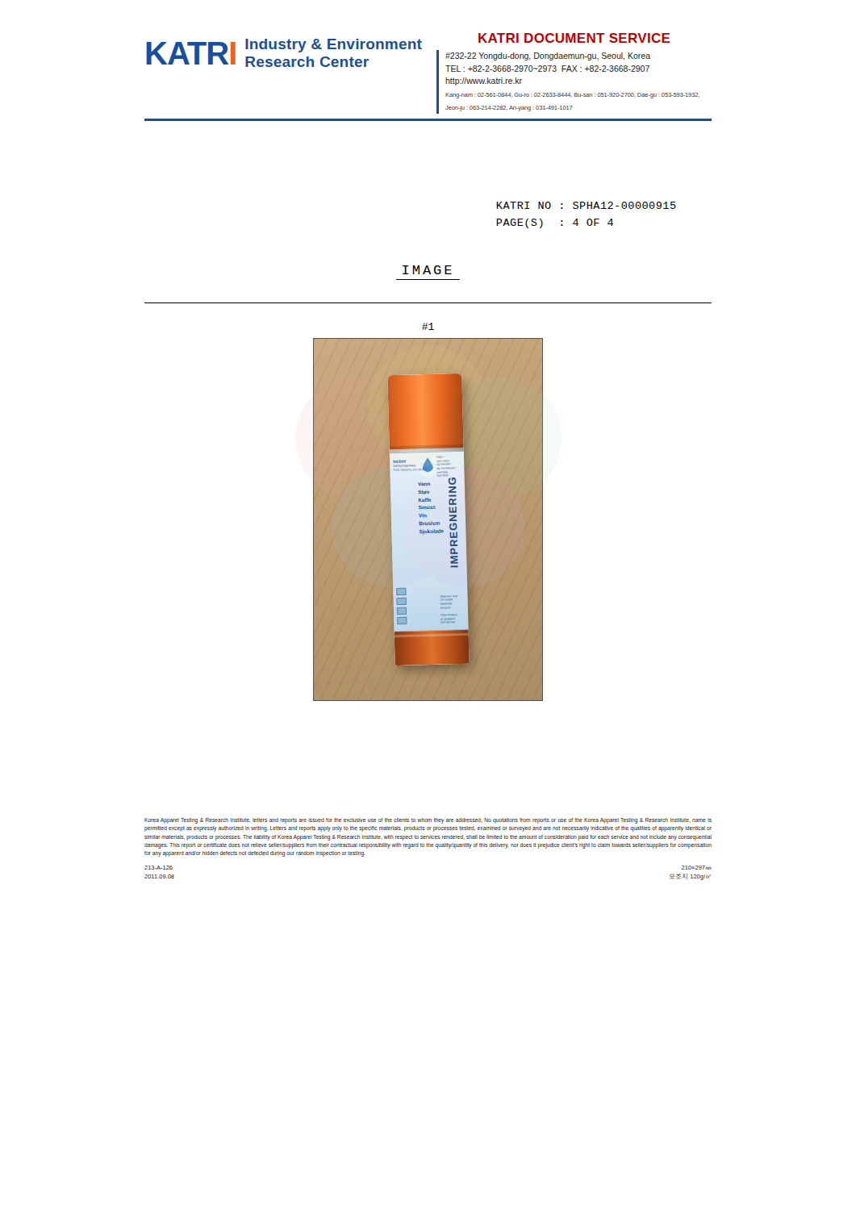KATRI
Industry & Environment
Research Center
KATRI DOCUMENT SERVICE
#232-22 Yongdu-dong, Dongdaemun-gu, Seoul, Korea
TEL : +82-2-3668-2970~2973 FAX : +82-2-3668-2907 http://www.katri.re.kr
Kang-nam : 02-561-0844, Gu-ro : 02-2633-8444, Bu-san : 051-920-2700, Dae-gu : 053-593-1932, Jeon-ju : 063-214-2282, An-yang : 031-491-1017
KATRI NO : SPHA12-00000915
PAGE(S) : 4 OF 4
IMAGE
#1
nctor
IMPREGNERING
FOR TEKSTIL OG SKINN
Vann
Støv
Kaffe
Smuss
Vin
Brus/sm
Sjokolade
IMPREGNERING
Fiber-
sjon skinn
og tekstiler
og vannbasert
overflate
mot flekk
Skjermer mot
UV-stråler
Materiale
bevares
Fiber Protect
er godkjent
Det Norske
Korea Apparel Testing & Research Institute, letters and reports are issued for the exclusive use of the clients to whom they are addressed, No quotations from reports or use of the Korea Apparel Testing & Research Institute, name is permitted except as expressly authorized in writing, Letters and reports apply only to the specific materials, products or processes tested, examined or surveyed and are not necessarily indicative of the qualities of apparently identical or similar materials, products or processes. The liability of Korea Apparel Testing & Research Institute, with respect to services rendered, shall be limited to the amount of consideration paid for each service and not include any consequential damages. This report or certificate does not relieve seller/suppliers from their contractual responsibility with regard to the quality/quantity of this delivery, nor does it prejudice client's right to claim towards seller/suppliers for compensation for any apparent and/or hidden defects not defected during our random inspection or testing.
213-A-126
2011.09.08
210×297㎜
모조지 120g/㎡